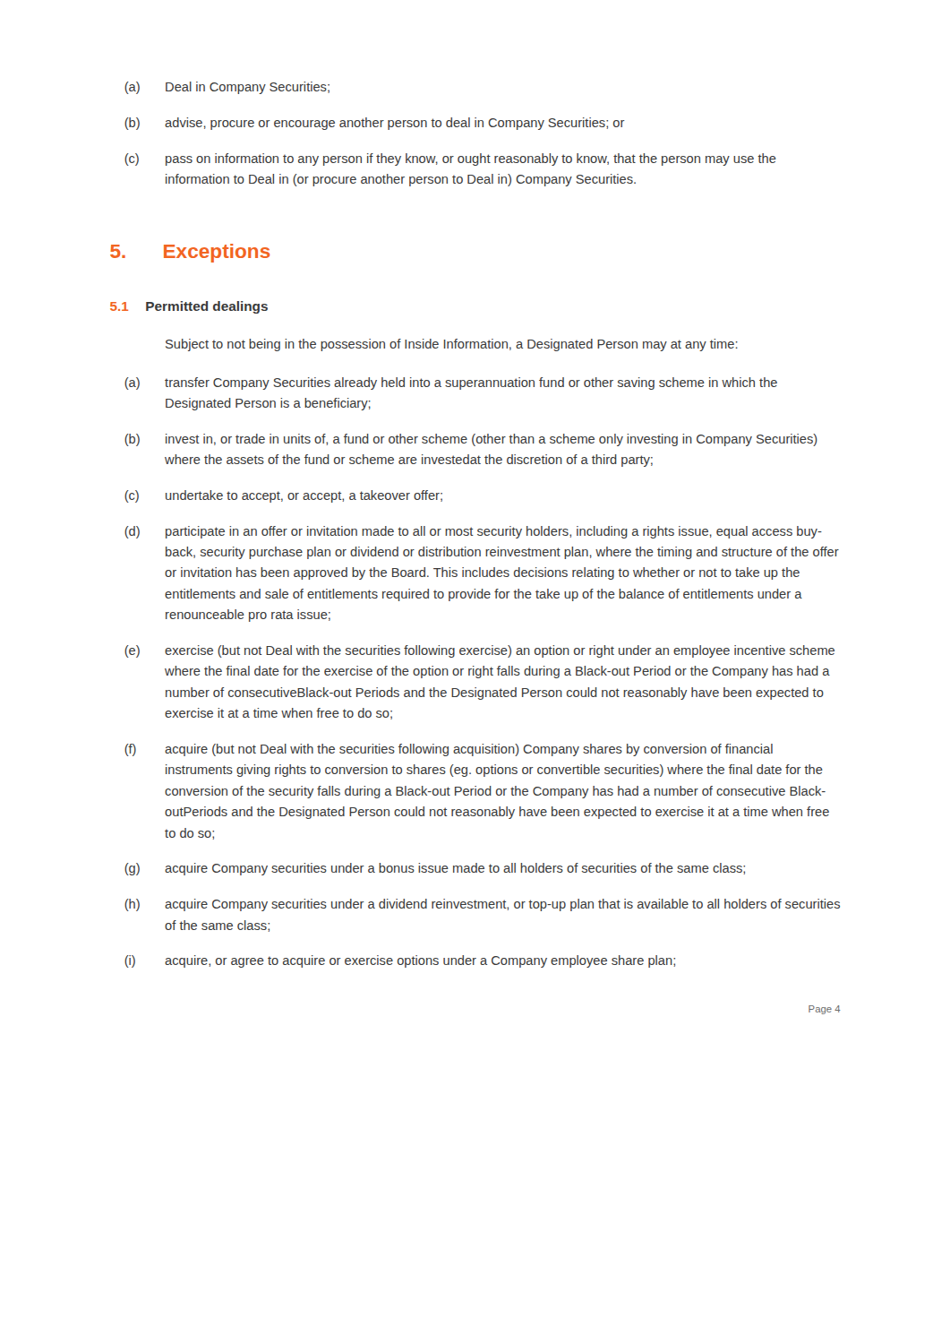(a) Deal in Company Securities;
(b) advise, procure or encourage another person to deal in Company Securities; or
(c) pass on information to any person if they know, or ought reasonably to know, that the person may use the information to Deal in (or procure another person to Deal in) Company Securities.
5. Exceptions
5.1 Permitted dealings
Subject to not being in the possession of Inside Information, a Designated Person may at any time:
(a) transfer Company Securities already held into a superannuation fund or other saving scheme in which the Designated Person is a beneficiary;
(b) invest in, or trade in units of, a fund or other scheme (other than a scheme only investing in Company Securities) where the assets of the fund or scheme are investedat the discretion of a third party;
(c) undertake to accept, or accept, a takeover offer;
(d) participate in an offer or invitation made to all or most security holders, including a rights issue, equal access buy-back, security purchase plan or dividend or distribution reinvestment plan, where the timing and structure of the offer or invitation has been approved by the Board. This includes decisions relating to whether or not to take up the entitlements and sale of entitlements required to provide for the take up of the balance of entitlements under a renounceable pro rata issue;
(e) exercise (but not Deal with the securities following exercise) an option or right under an employee incentive scheme where the final date for the exercise of the option or right falls during a Black-out Period or the Company has had a number of consecutiveBlack-out Periods and the Designated Person could not reasonably have been expected to exercise it at a time when free to do so;
(f) acquire (but not Deal with the securities following acquisition) Company shares by conversion of financial instruments giving rights to conversion to shares (eg. options or convertible securities) where the final date for the conversion of the security falls during a Black-out Period or the Company has had a number of consecutive Black-outPeriods and the Designated Person could not reasonably have been expected to exercise it at a time when free to do so;
(g) acquire Company securities under a bonus issue made to all holders of securities of the same class;
(h) acquire Company securities under a dividend reinvestment, or top-up plan that is available to all holders of securities of the same class;
(i) acquire, or agree to acquire or exercise options under a Company employee share plan;
Page 4